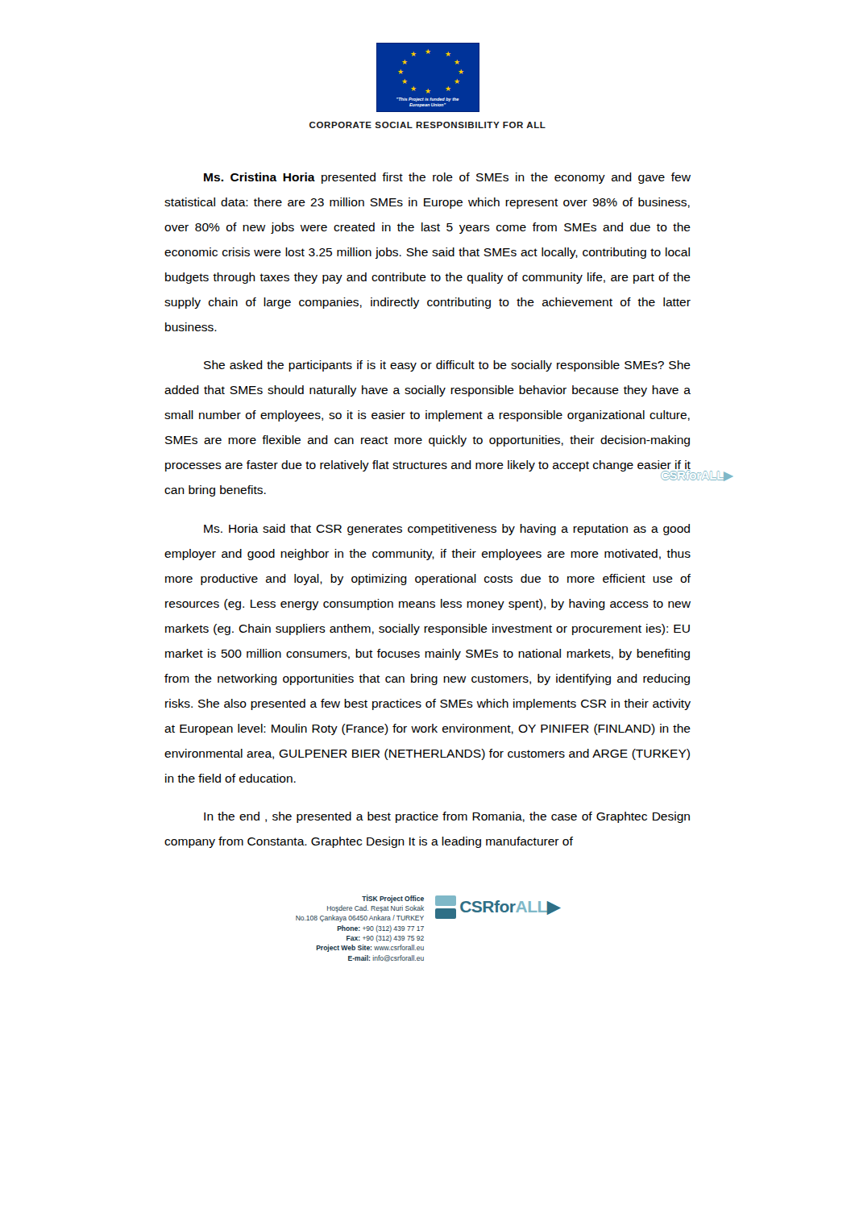★ ★ ★ ★ ★ ★ ★ ★ ★ ★ ★ ★
"This Project is funded by the
European Union"
CORPORATE SOCIAL RESPONSIBILITY FOR ALL
Ms. Cristina Horia presented first the role of SMEs in the economy and gave few statistical data: there are 23 million SMEs in Europe which represent over 98% of business, over 80% of new jobs were created in the last 5 years come from SMEs and due to the economic crisis were lost 3.25 million jobs. She said that SMEs act locally, contributing to local budgets through taxes they pay and contribute to the quality of community life, are part of the supply chain of large companies, indirectly contributing to the achievement of the latter business.
She asked the participants if is it easy or difficult to be socially responsible SMEs? She added that SMEs should naturally have a socially responsible behavior because they have a small number of employees, so it is easier to implement a responsible organizational culture, SMEs are more flexible and can react more quickly to opportunities, their decision-making processes are faster due to relatively flat structures and more likely to accept change easier if it can bring benefits.
Ms. Horia said that CSR generates competitiveness by having a reputation as a good employer and good neighbor in the community, if their employees are more motivated, thus more productive and loyal, by optimizing operational costs due to more efficient use of resources (eg. Less energy consumption means less money spent), by having access to new markets (eg. Chain suppliers anthem, socially responsible investment or procurement ies): EU market is 500 million consumers, but focuses mainly SMEs to national markets, by benefiting from the networking opportunities that can bring new customers, by identifying and reducing risks. She also presented a few best practices of SMEs which implements CSR in their activity at European level: Moulin Roty (France) for work environment, OY PINIFER (FINLAND) in the environmental area, GULPENER BIER (NETHERLANDS) for customers and ARGE (TURKEY) in the field of education.
In the end , she presented a best practice from Romania, the case of Graphtec Design company from Constanta. Graphtec Design It is a leading manufacturer of
CSRforALL▶
TİSK Project Office
Hoşdere Cad. Reşat Nuri Sokak
No.108 Çankaya 06450 Ankara / TURKEY
Phone: +90 (312) 439 77 17
Fax: +90 (312) 439 75 92
Project Web Site: www.csrforall.eu
E-mail: info@csrforall.eu
CSRforALL▶